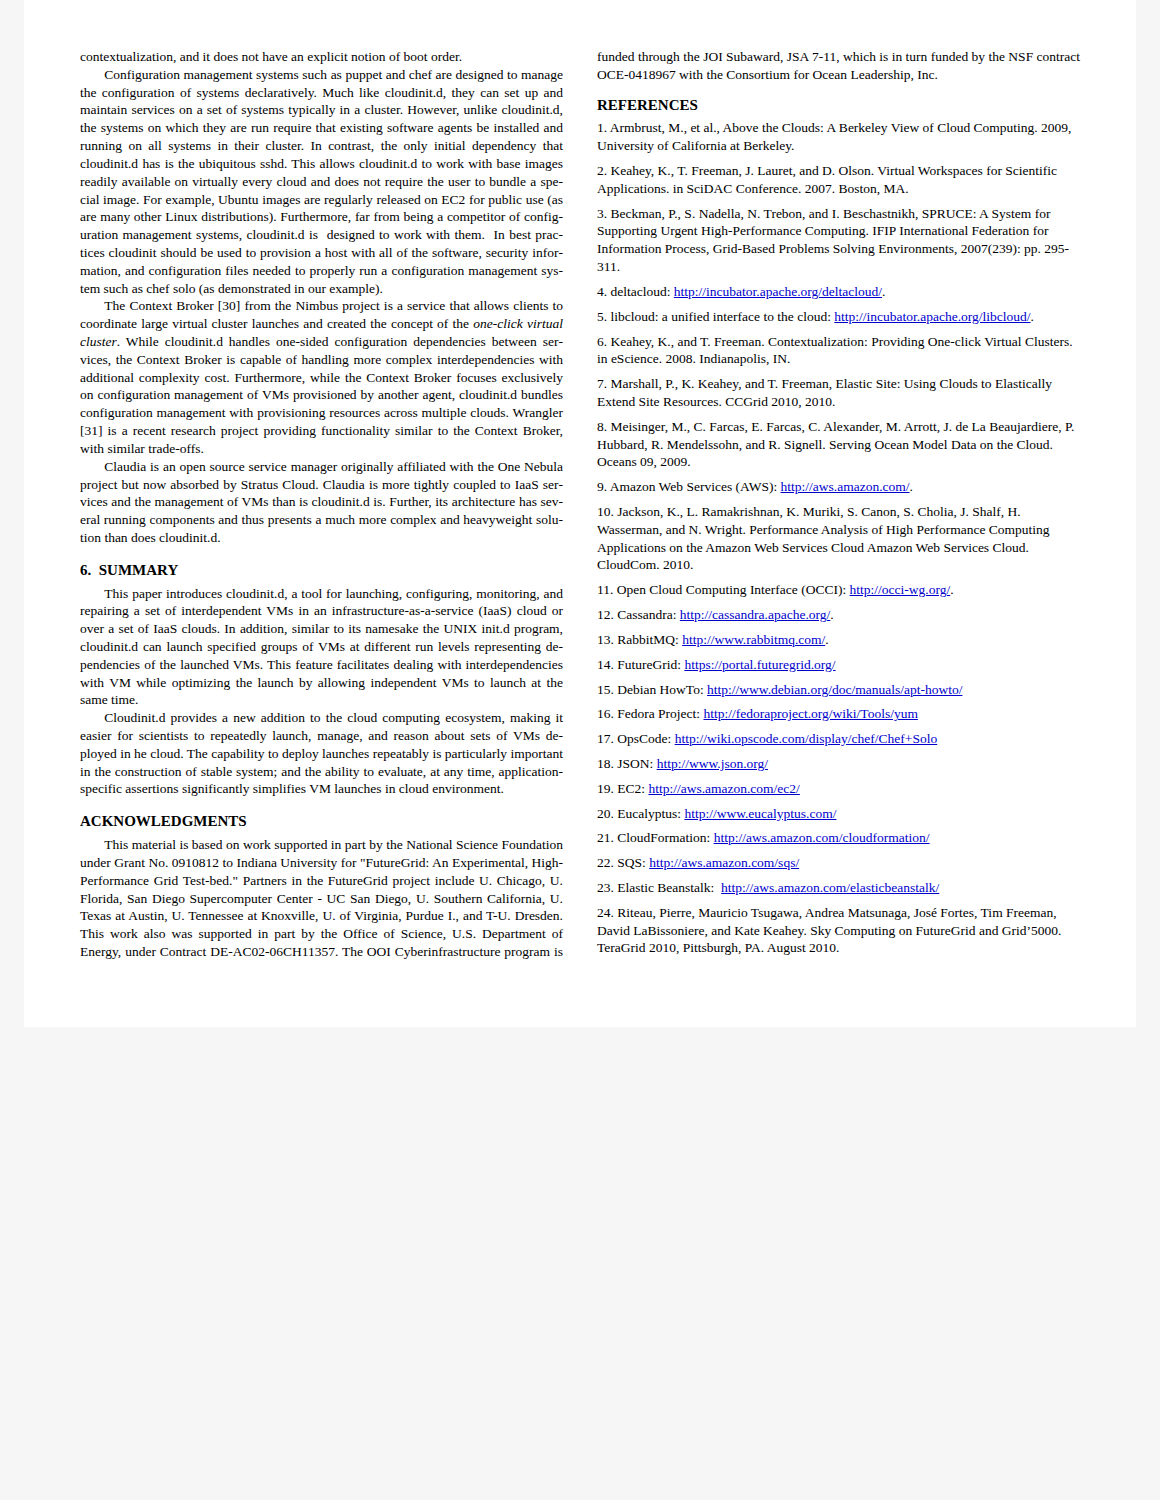contextualization, and it does not have an explicit notion of boot order.
Configuration management systems such as puppet and chef are designed to manage the configuration of systems declaratively. Much like cloudinit.d, they can set up and maintain services on a set of systems typically in a cluster. However, unlike cloudinit.d, the systems on which they are run require that existing software agents be installed and running on all systems in their cluster. In contrast, the only initial dependency that cloudinit.d has is the ubiquitous sshd. This allows cloudinit.d to work with base images readily available on virtually every cloud and does not require the user to bundle a special image. For example, Ubuntu images are regularly released on EC2 for public use (as are many other Linux distributions). Furthermore, far from being a competitor of configuration management systems, cloudinit.d is designed to work with them. In best practices cloudinit should be used to provision a host with all of the software, security information, and configuration files needed to properly run a configuration management system such as chef solo (as demonstrated in our example).
The Context Broker [30] from the Nimbus project is a service that allows clients to coordinate large virtual cluster launches and created the concept of the one-click virtual cluster. While cloudinit.d handles one-sided configuration dependencies between services, the Context Broker is capable of handling more complex interdependencies with additional complexity cost. Furthermore, while the Context Broker focuses exclusively on configuration management of VMs provisioned by another agent, cloudinit.d bundles configuration management with provisioning resources across multiple clouds. Wrangler [31] is a recent research project providing functionality similar to the Context Broker, with similar trade-offs.
Claudia is an open source service manager originally affiliated with the One Nebula project but now absorbed by Stratus Cloud. Claudia is more tightly coupled to IaaS services and the management of VMs than is cloudinit.d is. Further, its architecture has several running components and thus presents a much more complex and heavyweight solution than does cloudinit.d.
6. SUMMARY
This paper introduces cloudinit.d, a tool for launching, configuring, monitoring, and repairing a set of interdependent VMs in an infrastructure-as-a-service (IaaS) cloud or over a set of IaaS clouds. In addition, similar to its namesake the UNIX init.d program, cloudinit.d can launch specified groups of VMs at different run levels representing dependencies of the launched VMs. This feature facilitates dealing with interdependencies with VM while optimizing the launch by allowing independent VMs to launch at the same time.
Cloudinit.d provides a new addition to the cloud computing ecosystem, making it easier for scientists to repeatedly launch, manage, and reason about sets of VMs deployed in he cloud. The capability to deploy launches repeatably is particularly important in the construction of stable system; and the ability to evaluate, at any time, application-specific assertions significantly simplifies VM launches in cloud environment.
ACKNOWLEDGMENTS
This material is based on work supported in part by the National Science Foundation under Grant No. 0910812 to Indiana University for "FutureGrid: An Experimental, High-Performance Grid Test-bed." Partners in the FutureGrid project include U. Chicago, U. Florida, San Diego Supercomputer Center - UC San Diego, U. Southern California, U. Texas at Austin, U. Tennessee at Knoxville, U. of Virginia, Purdue I., and T-U. Dresden. This work also was supported in part by the Office of Science, U.S. Department of Energy, under Contract DE-AC02-06CH11357. The OOI Cyberinfrastructure program is funded through the JOI Subaward, JSA 7-11, which is in turn funded by the NSF contract OCE-0418967 with the Consortium for Ocean Leadership, Inc.
REFERENCES
1. Armbrust, M., et al., Above the Clouds: A Berkeley View of Cloud Computing. 2009, University of California at Berkeley.
2. Keahey, K., T. Freeman, J. Lauret, and D. Olson. Virtual Workspaces for Scientific Applications. in SciDAC Conference. 2007. Boston, MA.
3. Beckman, P., S. Nadella, N. Trebon, and I. Beschastnikh, SPRUCE: A System for Supporting Urgent High-Performance Computing. IFIP International Federation for Information Process, Grid-Based Problems Solving Environments, 2007(239): pp. 295-311.
4. deltacloud: http://incubator.apache.org/deltacloud/.
5. libcloud: a unified interface to the cloud: http://incubator.apache.org/libcloud/.
6. Keahey, K., and T. Freeman. Contextualization: Providing One-click Virtual Clusters. in eScience. 2008. Indianapolis, IN.
7. Marshall, P., K. Keahey, and T. Freeman, Elastic Site: Using Clouds to Elastically Extend Site Resources. CCGrid 2010, 2010.
8. Meisinger, M., C. Farcas, E. Farcas, C. Alexander, M. Arrott, J. de La Beaujardiere, P. Hubbard, R. Mendelssohn, and R. Signell. Serving Ocean Model Data on the Cloud. Oceans 09, 2009.
9. Amazon Web Services (AWS): http://aws.amazon.com/.
10. Jackson, K., L. Ramakrishnan, K. Muriki, S. Canon, S. Cholia, J. Shalf, H. Wasserman, and N. Wright. Performance Analysis of High Performance Computing Applications on the Amazon Web Services Cloud Amazon Web Services Cloud. CloudCom. 2010.
11. Open Cloud Computing Interface (OCCI): http://occi-wg.org/.
12. Cassandra: http://cassandra.apache.org/.
13. RabbitMQ: http://www.rabbitmq.com/.
14. FutureGrid: https://portal.futuregrid.org/
15. Debian HowTo: http://www.debian.org/doc/manuals/apt-howto/
16. Fedora Project: http://fedoraproject.org/wiki/Tools/yum
17. OpsCode: http://wiki.opscode.com/display/chef/Chef+Solo
18. JSON: http://www.json.org/
19. EC2: http://aws.amazon.com/ec2/
20. Eucalyptus: http://www.eucalyptus.com/
21. CloudFormation: http://aws.amazon.com/cloudformation/
22. SQS: http://aws.amazon.com/sqs/
23. Elastic Beanstalk: http://aws.amazon.com/elasticbeanstalk/
24. Riteau, Pierre, Mauricio Tsugawa, Andrea Matsunaga, José Fortes, Tim Freeman, David LaBissoniere, and Kate Keahey. Sky Computing on FutureGrid and Grid’5000. TeraGrid 2010, Pittsburgh, PA. August 2010.